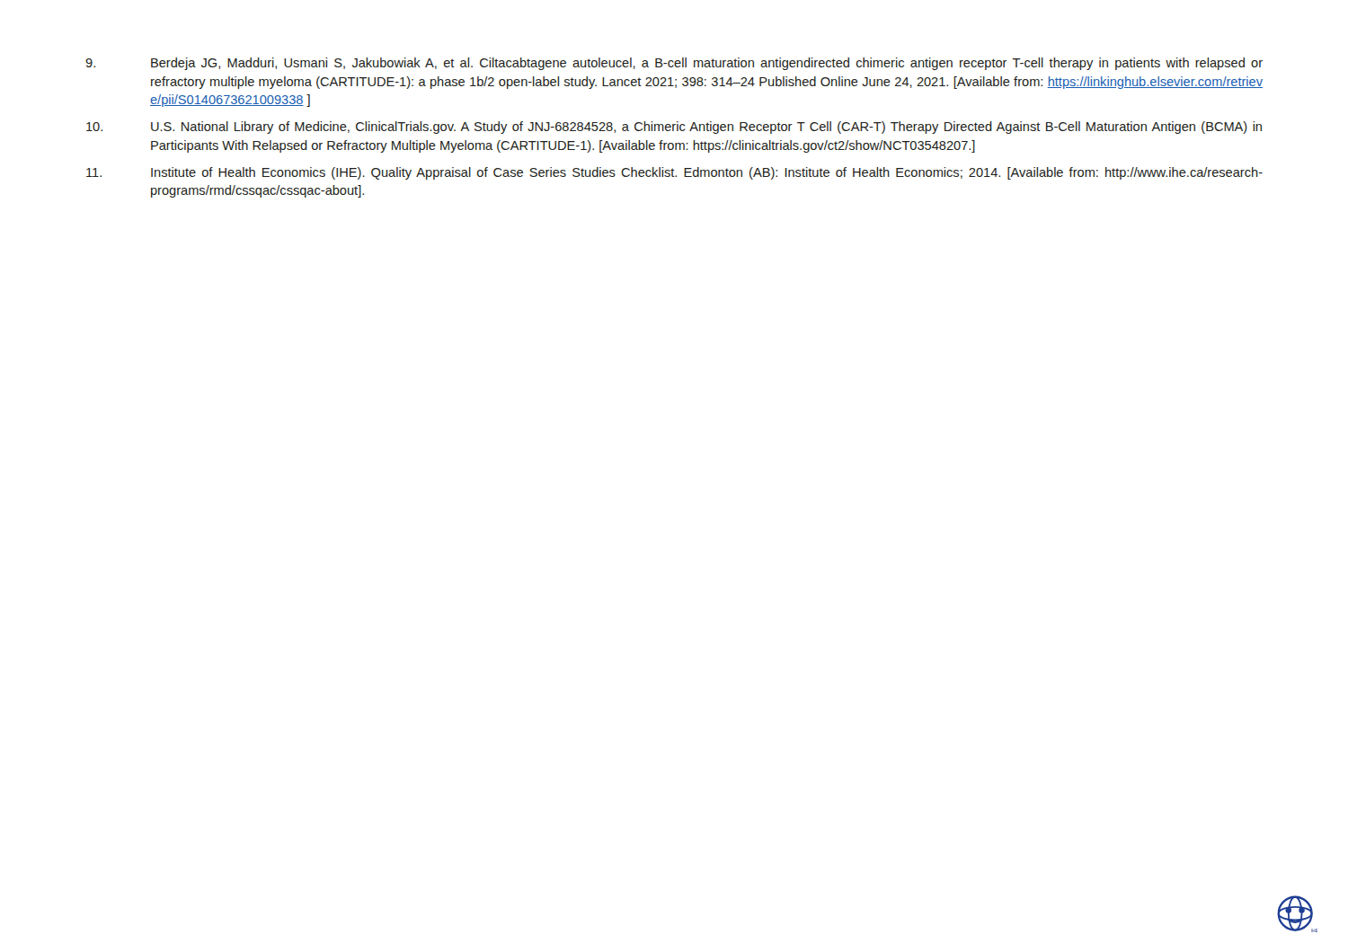Berdeja JG, Madduri, Usmani S, Jakubowiak A, et al. Ciltacabtagene autoleucel, a B-cell maturation antigendirected chimeric antigen receptor T-cell therapy in patients with relapsed or refractory multiple myeloma (CARTITUDE-1): a phase 1b/2 open-label study. Lancet 2021; 398: 314–24 Published Online June 24, 2021. [Available from: https://linkinghub.elsevier.com/retrieve/pii/S0140673621009338 ]
U.S. National Library of Medicine, ClinicalTrials.gov. A Study of JNJ-68284528, a Chimeric Antigen Receptor T Cell (CAR-T) Therapy Directed Against B-Cell Maturation Antigen (BCMA) in Participants With Relapsed or Refractory Multiple Myeloma (CARTITUDE-1). [Available from: https://clinicaltrials.gov/ct2/show/NCT03548207.]
Institute of Health Economics (IHE). Quality Appraisal of Case Series Studies Checklist. Edmonton (AB): Institute of Health Economics; 2014. [Available from: http://www.ihe.ca/research-programs/rmd/cssqac/cssqac-about].
IHE